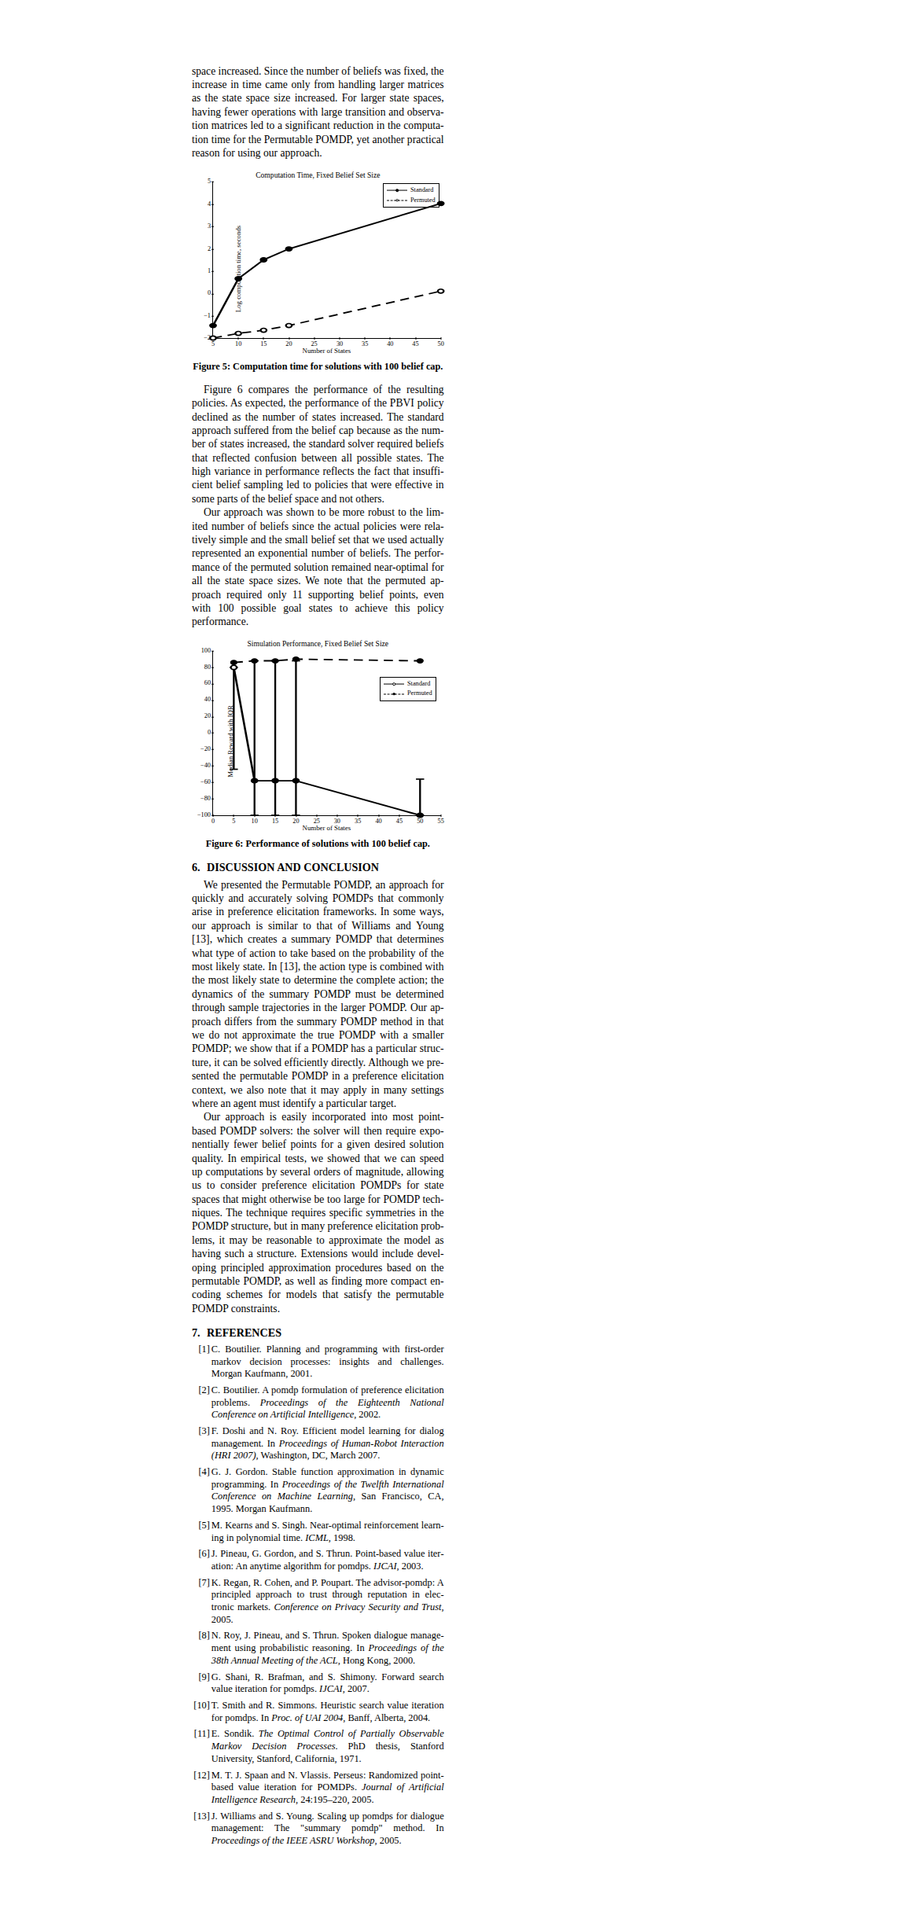space increased. Since the number of beliefs was fixed, the increase in time came only from handling larger matrices as the state space size increased. For larger state spaces, having fewer operations with large transition and observation matrices led to a significant reduction in the computation time for the Permutable POMDP, yet another practical reason for using our approach.
Computation Time, Fixed Belief Set Size
Log computation time, seconds
5 4 3 2 1 0 −1 −2 5 10 15 20 25 30 35 40 45 50
Standard
Permuted
Number of States
Figure 5: Computation time for solutions with 100 belief cap.
Figure 6 compares the performance of the resulting policies. As expected, the performance of the PBVI policy declined as the number of states increased. The standard approach suffered from the belief cap because as the number of states increased, the standard solver required beliefs that reflected confusion between all possible states. The high variance in performance reflects the fact that insufficient belief sampling led to policies that were effective in some parts of the belief space and not others.
Our approach was shown to be more robust to the limited number of beliefs since the actual policies were relatively simple and the small belief set that we used actually represented an exponential number of beliefs. The performance of the permuted solution remained near-optimal for all the state space sizes. We note that the permuted approach required only 11 supporting belief points, even with 100 possible goal states to achieve this policy performance.
Simulation Performance, Fixed Belief Set Size
Median Reward with IQR
100 80 60 40 20 0 −20 −40 −60 −80 −100 0 5 10 15 20 25 30 35 40 45 50 55
Standard
Permuted
Number of States
Figure 6: Performance of solutions with 100 belief cap.
6. DISCUSSION AND CONCLUSION
We presented the Permutable POMDP, an approach for quickly and accurately solving POMDPs that commonly arise in preference elicitation frameworks. In some ways, our approach is similar to that of Williams and Young [13], which creates a summary POMDP that determines what type of action to take based on the probability of the most likely state. In [13], the action type is combined with the most likely state to determine the complete action; the dynamics of the summary POMDP must be determined through sample trajectories in the larger POMDP. Our approach differs from the summary POMDP method in that we do not approximate the true POMDP with a smaller POMDP; we show that if a POMDP has a particular structure, it can be solved efficiently directly. Although we presented the permutable POMDP in a preference elicitation context, we also note that it may apply in many settings where an agent must identify a particular target.
Our approach is easily incorporated into most point-based POMDP solvers: the solver will then require exponentially fewer belief points for a given desired solution quality. In empirical tests, we showed that we can speed up computations by several orders of magnitude, allowing us to consider preference elicitation POMDPs for state spaces that might otherwise be too large for POMDP techniques. The technique requires specific symmetries in the POMDP structure, but in many preference elicitation problems, it may be reasonable to approximate the model as having such a structure. Extensions would include developing principled approximation procedures based on the permutable POMDP, as well as finding more compact encoding schemes for models that satisfy the permutable POMDP constraints.
7. REFERENCES
[1] C. Boutilier. Planning and programming with first-order markov decision processes: insights and challenges. Morgan Kaufmann, 2001.
[2] C. Boutilier. A pomdp formulation of preference elicitation problems. Proceedings of the Eighteenth National Conference on Artificial Intelligence, 2002.
[3] F. Doshi and N. Roy. Efficient model learning for dialog management. In Proceedings of Human-Robot Interaction (HRI 2007), Washington, DC, March 2007.
[4] G. J. Gordon. Stable function approximation in dynamic programming. In Proceedings of the Twelfth International Conference on Machine Learning, San Francisco, CA, 1995. Morgan Kaufmann.
[5] M. Kearns and S. Singh. Near-optimal reinforcement learning in polynomial time. ICML, 1998.
[6] J. Pineau, G. Gordon, and S. Thrun. Point-based value iteration: An anytime algorithm for pomdps. IJCAI, 2003.
[7] K. Regan, R. Cohen, and P. Poupart. The advisor-pomdp: A principled approach to trust through reputation in electronic markets. Conference on Privacy Security and Trust, 2005.
[8] N. Roy, J. Pineau, and S. Thrun. Spoken dialogue management using probabilistic reasoning. In Proceedings of the 38th Annual Meeting of the ACL, Hong Kong, 2000.
[9] G. Shani, R. Brafman, and S. Shimony. Forward search value iteration for pomdps. IJCAI, 2007.
[10] T. Smith and R. Simmons. Heuristic search value iteration for pomdps. In Proc. of UAI 2004, Banff, Alberta, 2004.
[11] E. Sondik. The Optimal Control of Partially Observable Markov Decision Processes. PhD thesis, Stanford University, Stanford, California, 1971.
[12] M. T. J. Spaan and N. Vlassis. Perseus: Randomized point-based value iteration for POMDPs. Journal of Artificial Intelligence Research, 24:195–220, 2005.
[13] J. Williams and S. Young. Scaling up pomdps for dialogue management: The "summary pomdp" method. In Proceedings of the IEEE ASRU Workshop, 2005.